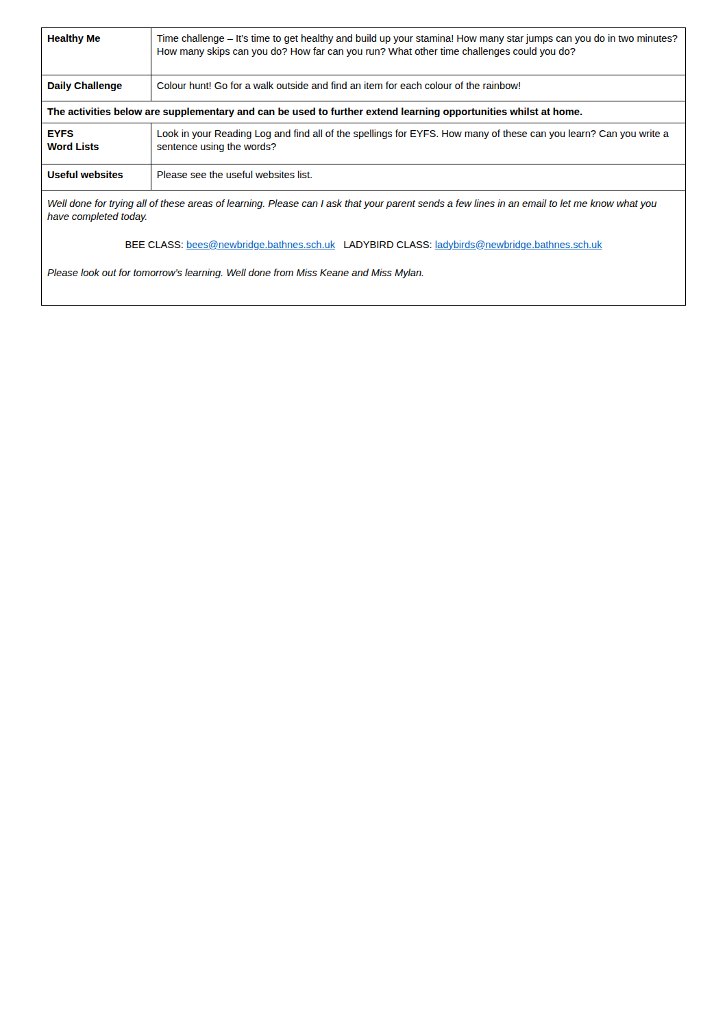| Healthy Me | Time challenge – It’s time to get healthy and build up your stamina! How many star jumps can you do in two minutes? How many skips can you do? How far can you run? What other time challenges could you do? |
| Daily Challenge | Colour hunt! Go for a walk outside and find an item for each colour of the rainbow! |
| The activities below are supplementary and can be used to further extend learning opportunities whilst at home. |
| EYFS Word Lists | Look in your Reading Log and find all of the spellings for EYFS. How many of these can you learn? Can you write a sentence using the words? |
| Useful websites | Please see the useful websites list. |
Well done for trying all of these areas of learning. Please can I ask that your parent sends a few lines in an email to let me know what you have completed today.
BEE CLASS: bees@newbridge.bathnes.sch.uk LADYBIRD CLASS: ladybirds@newbridge.bathnes.sch.uk
Please look out for tomorrow’s learning. Well done from Miss Keane and Miss Mylan.